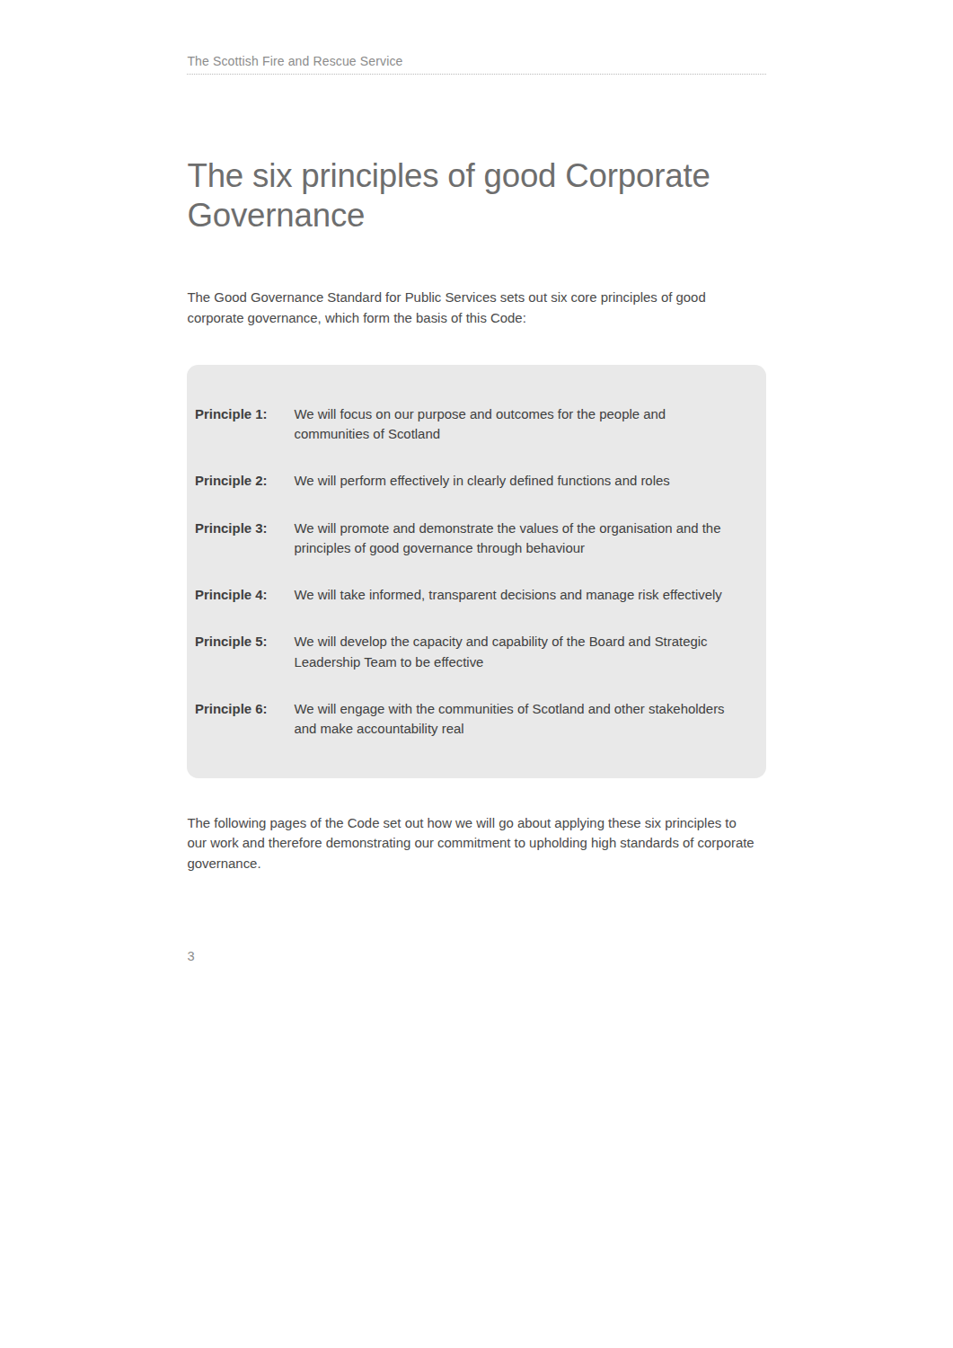The Scottish Fire and Rescue Service
The six principles of good Corporate Governance
The Good Governance Standard for Public Services sets out six core principles of good corporate governance, which form the basis of this Code:
| Principle 1: | We will focus on our purpose and outcomes for the people and communities of Scotland |
| Principle 2: | We will perform effectively in clearly defined functions and roles |
| Principle 3: | We will promote and demonstrate the values of the organisation and the principles of good governance through behaviour |
| Principle 4: | We will take informed, transparent decisions and manage risk effectively |
| Principle 5: | We will develop the capacity and capability of the Board and Strategic Leadership Team to be effective |
| Principle 6: | We will engage with the communities of Scotland and other stakeholders and make accountability real |
The following pages of the Code set out how we will go about applying these six principles to our work and therefore demonstrating our commitment to upholding high standards of corporate governance.
3